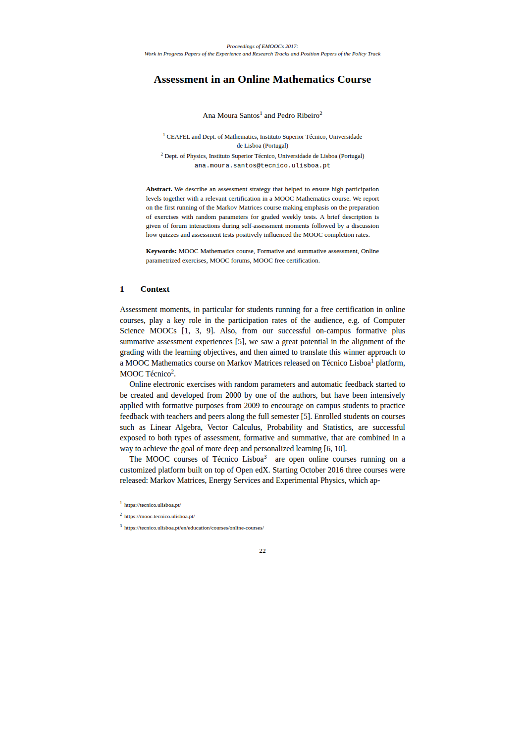Proceedings of EMOOCs 2017:
Work in Progress Papers of the Experience and Research Tracks and Position Papers of the Policy Track
Assessment in an Online Mathematics Course
Ana Moura Santos1 and Pedro Ribeiro2
1 CEAFEL and Dept. of Mathematics, Instituto Superior Técnico, Universidade
de Lisboa (Portugal)
2 Dept. of Physics, Instituto Superior Técnico, Universidade de Lisboa (Portugal)
ana.moura.santos@tecnico.ulisboa.pt
Abstract. We describe an assessment strategy that helped to ensure high participation levels together with a relevant certification in a MOOC Mathematics course. We report on the first running of the Markov Matrices course making emphasis on the preparation of exercises with random parameters for graded weekly tests. A brief description is given of forum interactions during self-assessment moments followed by a discussion how quizzes and assessment tests positively influenced the MOOC completion rates.
Keywords: MOOC Mathematics course, Formative and summative assessment, Online parametrized exercises, MOOC forums, MOOC free certification.
1 Context
Assessment moments, in particular for students running for a free certification in online courses, play a key role in the participation rates of the audience, e.g. of Computer Science MOOCs [1, 3, 9]. Also, from our successful on-campus formative plus summative assessment experiences [5], we saw a great potential in the alignment of the grading with the learning objectives, and then aimed to translate this winner approach to a MOOC Mathematics course on Markov Matrices released on Técnico Lisboa1 platform, MOOC Técnico2.
Online electronic exercises with random parameters and automatic feedback started to be created and developed from 2000 by one of the authors, but have been intensively applied with formative purposes from 2009 to encourage on campus students to practice feedback with teachers and peers along the full semester [5]. Enrolled students on courses such as Linear Algebra, Vector Calculus, Probability and Statistics, are successful exposed to both types of assessment, formative and summative, that are combined in a way to achieve the goal of more deep and personalized learning [6, 10].
The MOOC courses of Técnico Lisboa3 are open online courses running on a customized platform built on top of Open edX. Starting October 2016 three courses were released: Markov Matrices, Energy Services and Experimental Physics, which ap-
1 https://tecnico.ulisboa.pt/
2 https://mooc.tecnico.ulisboa.pt/
3 https://tecnico.ulisboa.pt/en/education/courses/online-courses/
22